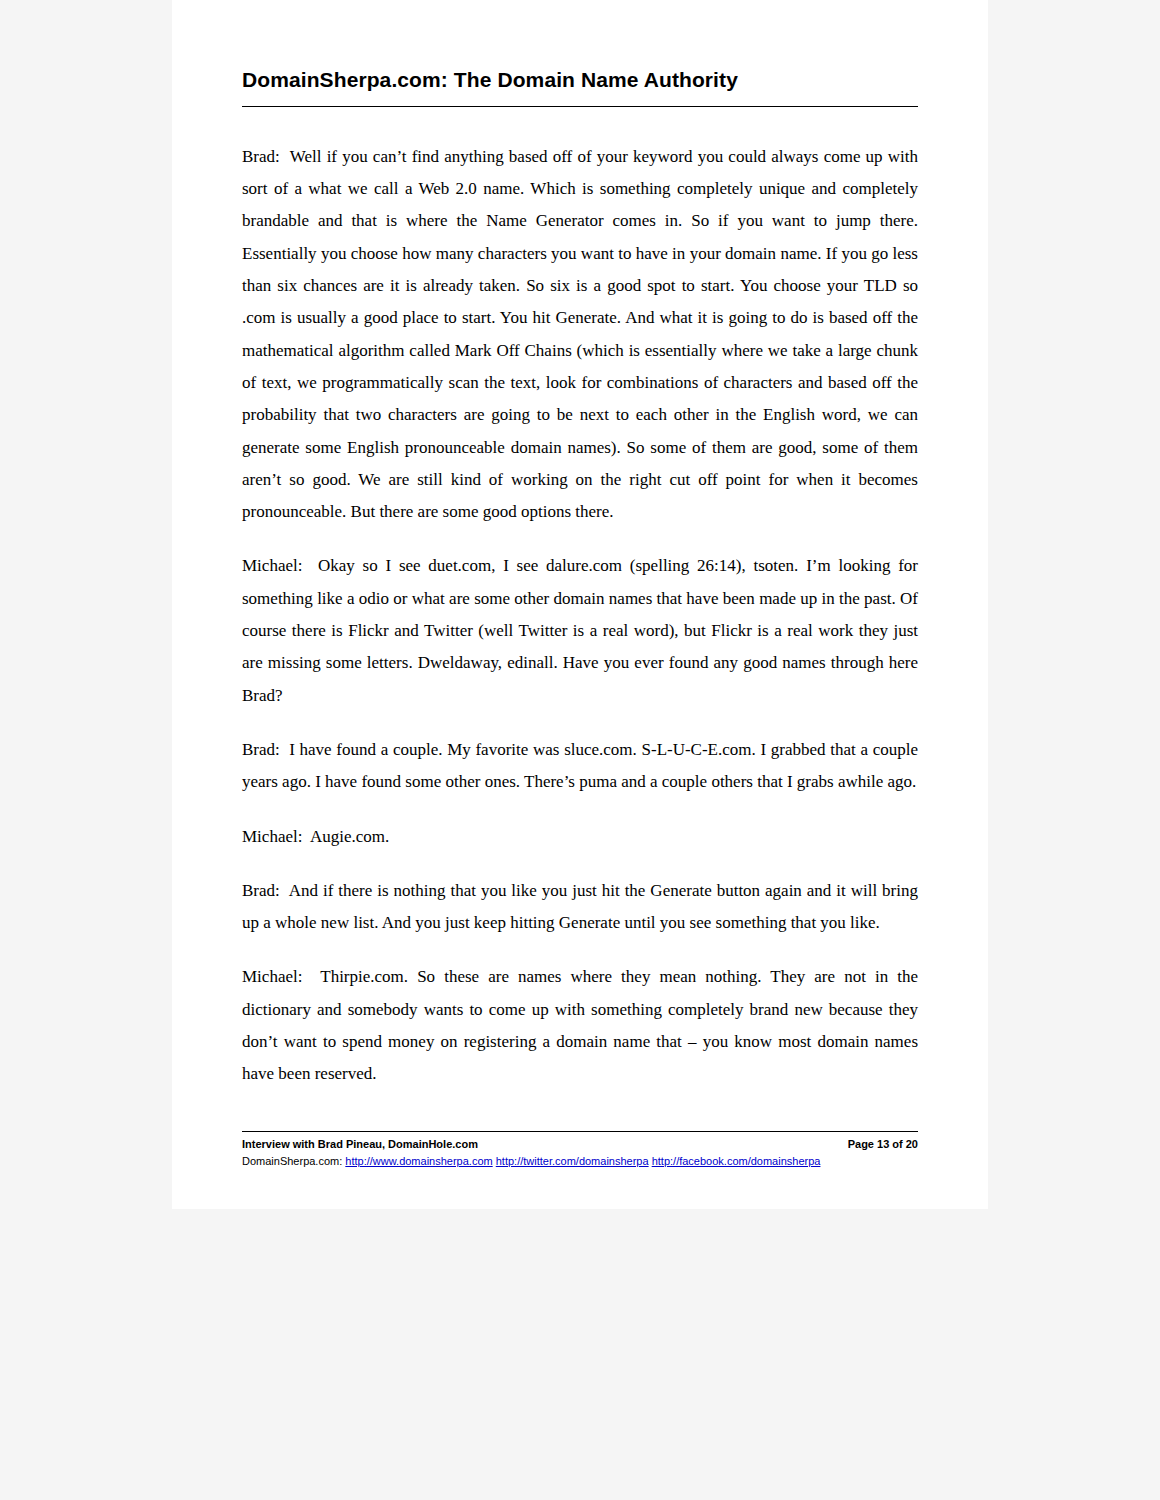DomainSherpa.com: The Domain Name Authority
Brad: Well if you can’t find anything based off of your keyword you could always come up with sort of a what we call a Web 2.0 name. Which is something completely unique and completely brandable and that is where the Name Generator comes in. So if you want to jump there. Essentially you choose how many characters you want to have in your domain name. If you go less than six chances are it is already taken. So six is a good spot to start. You choose your TLD so .com is usually a good place to start. You hit Generate. And what it is going to do is based off the mathematical algorithm called Mark Off Chains (which is essentially where we take a large chunk of text, we programmatically scan the text, look for combinations of characters and based off the probability that two characters are going to be next to each other in the English word, we can generate some English pronounceable domain names). So some of them are good, some of them aren’t so good. We are still kind of working on the right cut off point for when it becomes pronounceable. But there are some good options there.
Michael: Okay so I see duet.com, I see dalure.com (spelling 26:14), tsoten. I’m looking for something like a odio or what are some other domain names that have been made up in the past. Of course there is Flickr and Twitter (well Twitter is a real word), but Flickr is a real work they just are missing some letters. Dweldaway, edinall. Have you ever found any good names through here Brad?
Brad: I have found a couple. My favorite was sluce.com. S-L-U-C-E.com. I grabbed that a couple years ago. I have found some other ones. There’s puma and a couple others that I grabs awhile ago.
Michael: Augie.com.
Brad: And if there is nothing that you like you just hit the Generate button again and it will bring up a whole new list. And you just keep hitting Generate until you see something that you like.
Michael: Thirpie.com. So these are names where they mean nothing. They are not in the dictionary and somebody wants to come up with something completely brand new because they don’t want to spend money on registering a domain name that – you know most domain names have been reserved.
Interview with Brad Pineau, DomainHole.com Page 13 of 20
DomainSherpa.com: http://www.domainsherpa.com http://twitter.com/domainsherpa http://facebook.com/domainsherpa